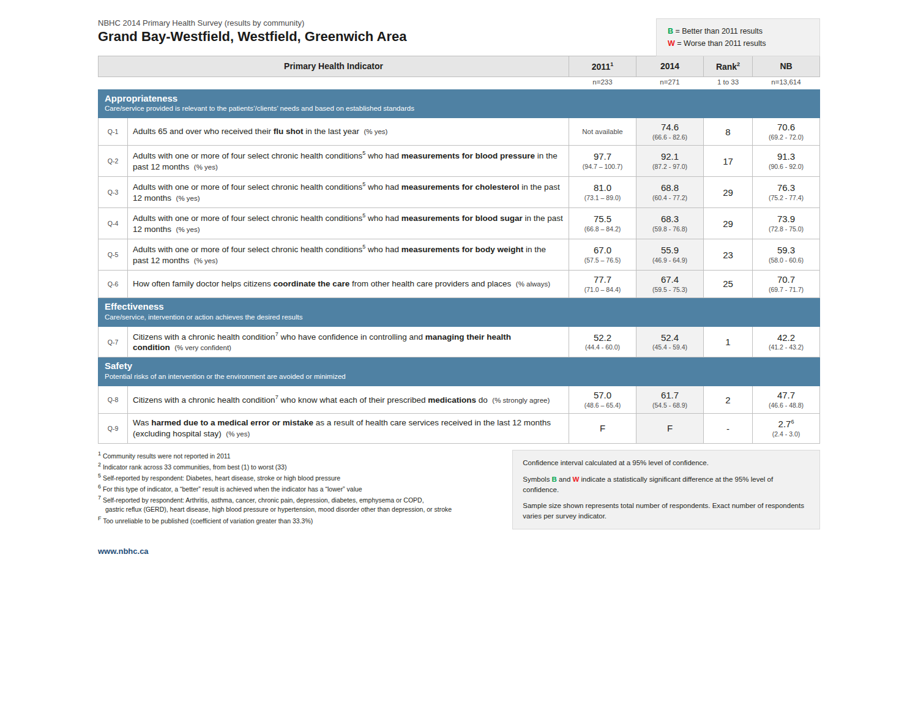B = Better than 2011 results
W = Worse than 2011 results
NBHC 2014 Primary Health Survey (results by community)
Grand Bay-Westfield, Westfield, Greenwich Area
| | | n=233 | n=271 | 1 to 33 | n=13,614 |
| Primary Health Indicator | 2011 1 | 2014 | Rank 2 | NB |
| Appropriateness Care/service provided is relevant to the patients’/clients’ needs and based on established standards |
| Q-1 | Adults 65 and over who received their flu shot in the last year (% yes) | Not available | 74.6 (66.6 - 82.6) | 8 | 70.6 (69.2 - 72.0) |
| Q-2 | Adults with one or more of four select chronic health conditions 5 who had measurements for blood pressure in the past 12 months (% yes) | 97.7 (94.7 – 100.7) | 92.1 (87.2 - 97.0) | 17 | 91.3 (90.6 - 92.0) |
| Q-3 | Adults with one or more of four select chronic health conditions 5 who had measurements for cholesterol in the past 12 months (% yes) | 81.0 (73.1 – 89.0) | 68.8 (60.4 - 77.2) | 29 | 76.3 (75.2 - 77.4) |
| Q-4 | Adults with one or more of four select chronic health conditions 5 who had measurements for blood sugar in the past 12 months (% yes) | 75.5 (66.8 – 84.2) | 68.3 (59.8 - 76.8) | 29 | 73.9 (72.8 - 75.0) |
| Q-5 | Adults with one or more of four select chronic health conditions 5 who had measurements for body weight in the past 12 months (% yes) | 67.0 (57.5 – 76.5) | 55.9 (46.9 - 64.9) | 23 | 59.3 (58.0 - 60.6) |
| Q-6 | How often family doctor helps citizens coordinate the care from other health care providers and places (% always) | 77.7 (71.0 – 84.4) | 67.4 (59.5 - 75.3) | 25 | 70.7 (69.7 - 71.7) |
| Effectiveness Care/service, intervention or action achieves the desired results |
| Q-7 | Citizens with a chronic health condition 7 who have confidence in controlling and managing their health condition (% very confident) | 52.2 (44.4 - 60.0) | 52.4 (45.4 - 59.4) | 1 | 42.2 (41.2 - 43.2) |
| Safety Potential risks of an intervention or the environment are avoided or minimized |
| Q-8 | Citizens with a chronic health condition 7 who know what each of their prescribed medications do (% strongly agree) | 57.0 (48.6 – 65.4) | 61.7 (54.5 - 68.9) | 2 | 47.7 (46.6 - 48.8) |
| Q-9 | Was harmed due to a medical error or mistake as a result of health care services received in the last 12 months (excluding hospital stay) (% yes) | F | F | - | 2.7 6 (2.4 - 3.0) |
1 Community results were not reported in 2011
2 Indicator rank across 33 communities, from best (1) to worst (33)
5 Self-reported by respondent: Diabetes, heart disease, stroke or high blood pressure
6 For this type of indicator, a “better” result is achieved when the indicator has a “lower” value
7 Self-reported by respondent: Arthritis, asthma, cancer, chronic pain, depression, diabetes, emphysema or COPD,
gastric reflux (GERD), heart disease, high blood pressure or hypertension, mood disorder other than depression, or stroke
F Too unreliable to be published (coefficient of variation greater than 33.3%)
Confidence interval calculated at a 95% level of confidence.
Symbols B and W indicate a statistically significant difference at the 95% level of confidence.
Sample size shown represents total number of respondents. Exact number of respondents varies per survey indicator.
www.nbhc.ca